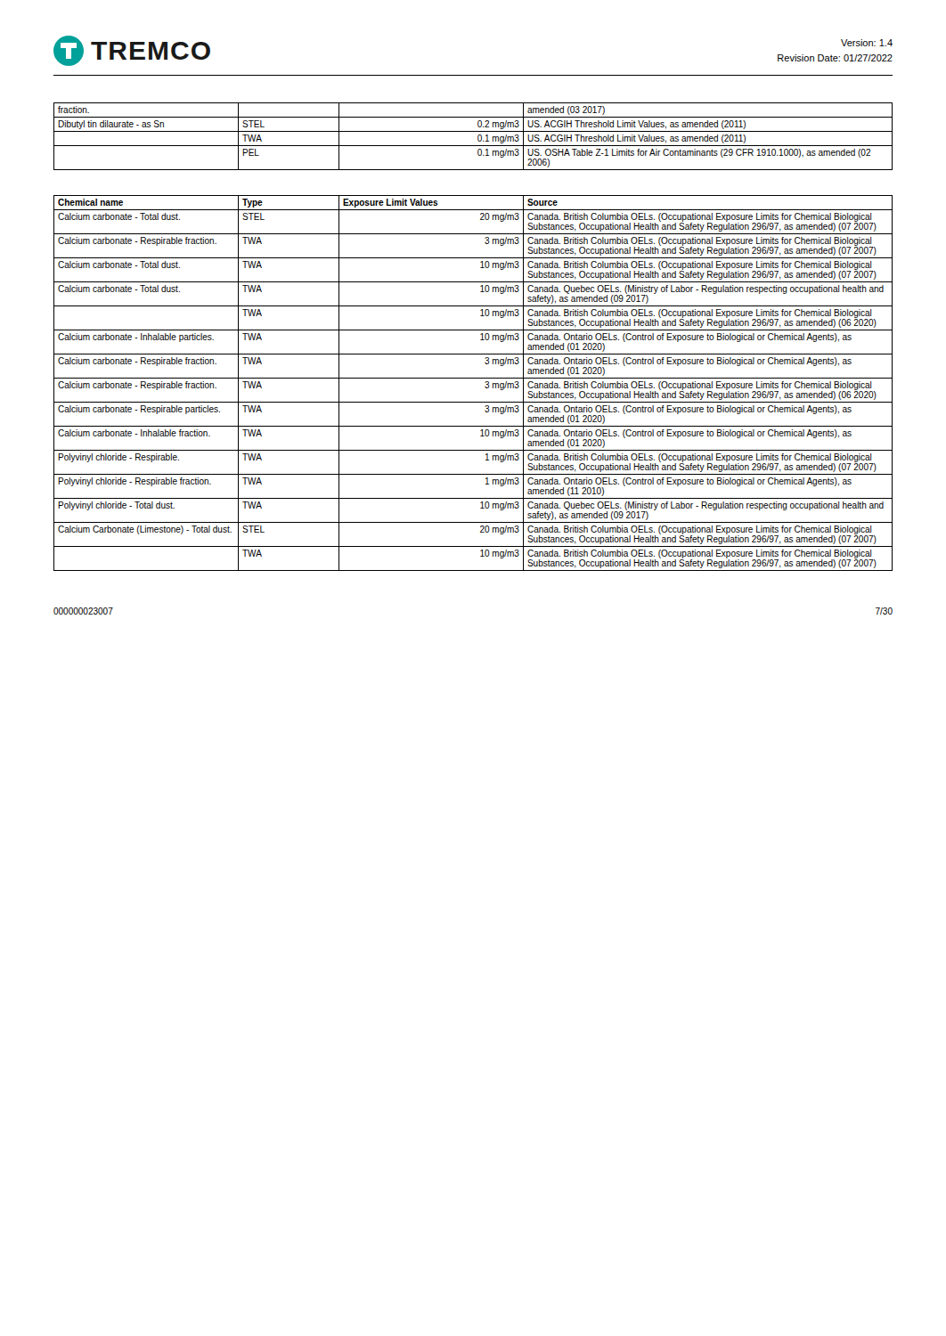TREMCO
Version: 1.4
Revision Date: 01/27/2022
| fraction. | | | amended (03 2017) |
| Dibutyl tin dilaurate - as Sn | STEL | 0.2 mg/m3 | US. ACGIH Threshold Limit Values, as amended (2011) |
| | TWA | 0.1 mg/m3 | US. ACGIH Threshold Limit Values, as amended (2011) |
| | PEL | 0.1 mg/m3 | US. OSHA Table Z-1 Limits for Air Contaminants (29 CFR 1910.1000), as amended (02 2006) |
| Chemical name | Type | Exposure Limit Values | Source |
| --- | --- | --- | --- |
| Calcium carbonate - Total dust. | STEL | 20 mg/m3 | Canada. British Columbia OELs. (Occupational Exposure Limits for Chemical Biological Substances, Occupational Health and Safety Regulation 296/97, as amended) (07 2007) |
| Calcium carbonate - Respirable fraction. | TWA | 3 mg/m3 | Canada. British Columbia OELs. (Occupational Exposure Limits for Chemical Biological Substances, Occupational Health and Safety Regulation 296/97, as amended) (07 2007) |
| Calcium carbonate - Total dust. | TWA | 10 mg/m3 | Canada. British Columbia OELs. (Occupational Exposure Limits for Chemical Biological Substances, Occupational Health and Safety Regulation 296/97, as amended) (07 2007) |
| Calcium carbonate - Total dust. | TWA | 10 mg/m3 | Canada. Quebec OELs. (Ministry of Labor - Regulation respecting occupational health and safety), as amended (09 2017) |
| | TWA | 10 mg/m3 | Canada. British Columbia OELs. (Occupational Exposure Limits for Chemical Biological Substances, Occupational Health and Safety Regulation 296/97, as amended) (06 2020) |
| Calcium carbonate - Inhalable particles. | TWA | 10 mg/m3 | Canada. Ontario OELs. (Control of Exposure to Biological or Chemical Agents), as amended (01 2020) |
| Calcium carbonate - Respirable fraction. | TWA | 3 mg/m3 | Canada. Ontario OELs. (Control of Exposure to Biological or Chemical Agents), as amended (01 2020) |
| Calcium carbonate - Respirable fraction. | TWA | 3 mg/m3 | Canada. British Columbia OELs. (Occupational Exposure Limits for Chemical Biological Substances, Occupational Health and Safety Regulation 296/97, as amended) (06 2020) |
| Calcium carbonate - Respirable particles. | TWA | 3 mg/m3 | Canada. Ontario OELs. (Control of Exposure to Biological or Chemical Agents), as amended (01 2020) |
| Calcium carbonate - Inhalable fraction. | TWA | 10 mg/m3 | Canada. Ontario OELs. (Control of Exposure to Biological or Chemical Agents), as amended (01 2020) |
| Polyvinyl chloride - Respirable. | TWA | 1 mg/m3 | Canada. British Columbia OELs. (Occupational Exposure Limits for Chemical Biological Substances, Occupational Health and Safety Regulation 296/97, as amended) (07 2007) |
| Polyvinyl chloride - Respirable fraction. | TWA | 1 mg/m3 | Canada. Ontario OELs. (Control of Exposure to Biological or Chemical Agents), as amended (11 2010) |
| Polyvinyl chloride - Total dust. | TWA | 10 mg/m3 | Canada. Quebec OELs. (Ministry of Labor - Regulation respecting occupational health and safety), as amended (09 2017) |
| Calcium Carbonate (Limestone) - Total dust. | STEL | 20 mg/m3 | Canada. British Columbia OELs. (Occupational Exposure Limits for Chemical Biological Substances, Occupational Health and Safety Regulation 296/97, as amended) (07 2007) |
| | TWA | 10 mg/m3 | Canada. British Columbia OELs. (Occupational Exposure Limits for Chemical Biological Substances, Occupational Health and Safety Regulation 296/97, as amended) (07 2007) |
000000023007
7/30